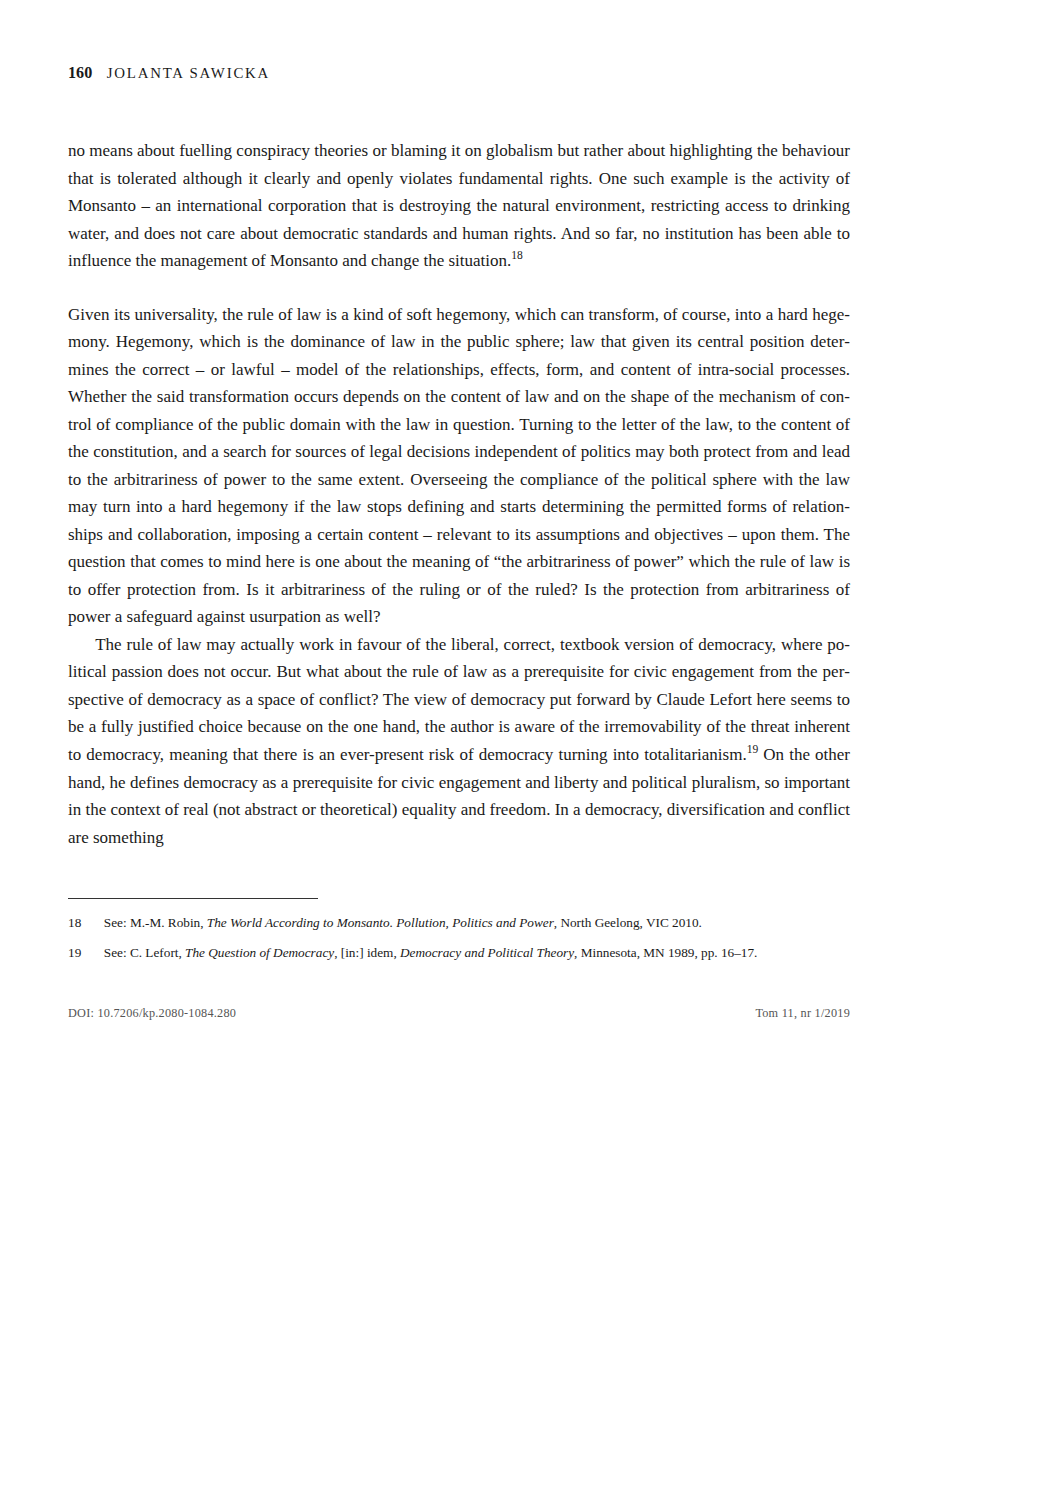160 Jolanta Sawicka
no means about fuelling conspiracy theories or blaming it on globalism but rather about highlighting the behaviour that is tolerated although it clearly and openly violates fundamental rights. One such example is the activity of Monsanto – an international corporation that is destroying the natural environment, restricting access to drinking water, and does not care about democratic standards and human rights. And so far, no institution has been able to influence the management of Monsanto and change the situation.18
Given its universality, the rule of law is a kind of soft hegemony, which can transform, of course, into a hard hegemony. Hegemony, which is the dominance of law in the public sphere; law that given its central position determines the correct – or lawful – model of the relationships, effects, form, and content of intra-social processes. Whether the said transformation occurs depends on the content of law and on the shape of the mechanism of control of compliance of the public domain with the law in question. Turning to the letter of the law, to the content of the constitution, and a search for sources of legal decisions independent of politics may both protect from and lead to the arbitrariness of power to the same extent. Overseeing the compliance of the political sphere with the law may turn into a hard hegemony if the law stops defining and starts determining the permitted forms of relationships and collaboration, imposing a certain content – relevant to its assumptions and objectives – upon them. The question that comes to mind here is one about the meaning of “the arbitrariness of power” which the rule of law is to offer protection from. Is it arbitrariness of the ruling or of the ruled? Is the protection from arbitrariness of power a safeguard against usurpation as well?
The rule of law may actually work in favour of the liberal, correct, textbook version of democracy, where political passion does not occur. But what about the rule of law as a prerequisite for civic engagement from the perspective of democracy as a space of conflict? The view of democracy put forward by Claude Lefort here seems to be a fully justified choice because on the one hand, the author is aware of the irremovability of the threat inherent to democracy, meaning that there is an ever-present risk of democracy turning into totalitarianism.19 On the other hand, he defines democracy as a prerequisite for civic engagement and liberty and political pluralism, so important in the context of real (not abstract or theoretical) equality and freedom. In a democracy, diversification and conflict are something
18 See: M.-M. Robin, The World According to Monsanto. Pollution, Politics and Power, North Geelong, VIC 2010.
19 See: C. Lefort, The Question of Democracy, [in:] idem, Democracy and Political Theory, Minnesota, MN 1989, pp. 16–17.
DOI: 10.7206/kp.2080-1084.280 Tom 11, nr 1/2019